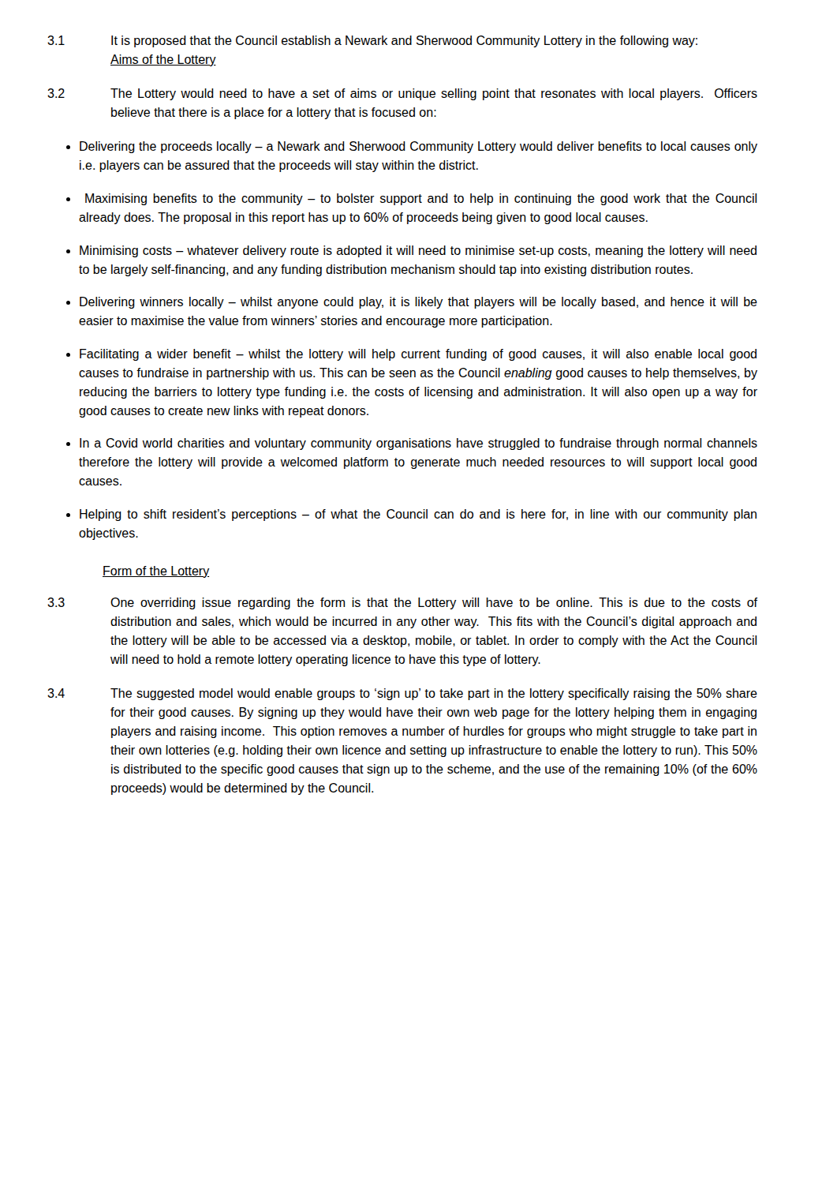3.1
It is proposed that the Council establish a Newark and Sherwood Community Lottery in the following way:
Aims of the Lottery
3.2
The Lottery would need to have a set of aims or unique selling point that resonates with local players. Officers believe that there is a place for a lottery that is focused on:
Delivering the proceeds locally – a Newark and Sherwood Community Lottery would deliver benefits to local causes only i.e. players can be assured that the proceeds will stay within the district.
Maximising benefits to the community – to bolster support and to help in continuing the good work that the Council already does. The proposal in this report has up to 60% of proceeds being given to good local causes.
Minimising costs – whatever delivery route is adopted it will need to minimise set-up costs, meaning the lottery will need to be largely self-financing, and any funding distribution mechanism should tap into existing distribution routes.
Delivering winners locally – whilst anyone could play, it is likely that players will be locally based, and hence it will be easier to maximise the value from winners’ stories and encourage more participation.
Facilitating a wider benefit – whilst the lottery will help current funding of good causes, it will also enable local good causes to fundraise in partnership with us. This can be seen as the Council enabling good causes to help themselves, by reducing the barriers to lottery type funding i.e. the costs of licensing and administration. It will also open up a way for good causes to create new links with repeat donors.
In a Covid world charities and voluntary community organisations have struggled to fundraise through normal channels therefore the lottery will provide a welcomed platform to generate much needed resources to will support local good causes.
Helping to shift resident’s perceptions – of what the Council can do and is here for, in line with our community plan objectives.
Form of the Lottery
3.3
One overriding issue regarding the form is that the Lottery will have to be online. This is due to the costs of distribution and sales, which would be incurred in any other way. This fits with the Council’s digital approach and the lottery will be able to be accessed via a desktop, mobile, or tablet. In order to comply with the Act the Council will need to hold a remote lottery operating licence to have this type of lottery.
3.4
The suggested model would enable groups to ‘sign up’ to take part in the lottery specifically raising the 50% share for their good causes. By signing up they would have their own web page for the lottery helping them in engaging players and raising income. This option removes a number of hurdles for groups who might struggle to take part in their own lotteries (e.g. holding their own licence and setting up infrastructure to enable the lottery to run). This 50% is distributed to the specific good causes that sign up to the scheme, and the use of the remaining 10% (of the 60% proceeds) would be determined by the Council.